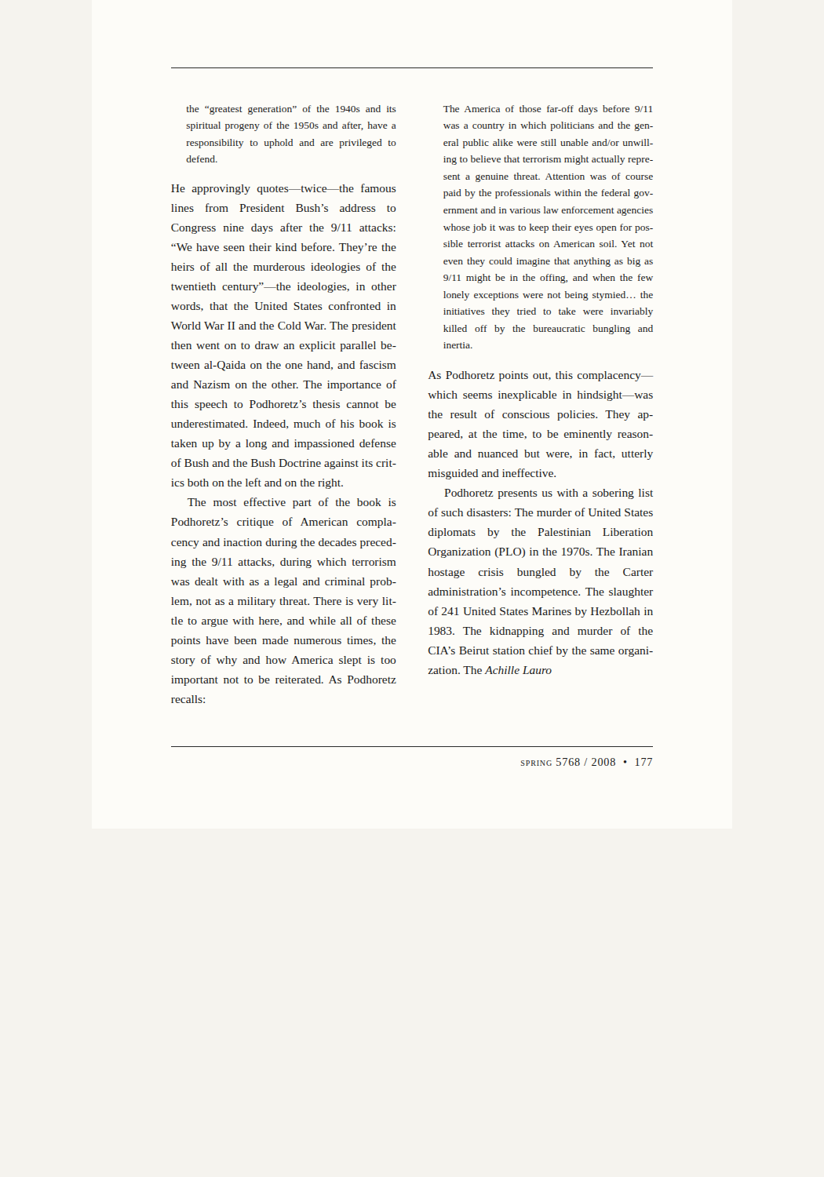the “greatest generation” of the 1940s and its spiritual progeny of the 1950s and after, have a responsibility to uphold and are privileged to defend.
He approvingly quotes—twice—the famous lines from President Bush’s address to Congress nine days after the 9/11 attacks: “We have seen their kind before. They’re the heirs of all the murderous ideologies of the twentieth century”—the ideologies, in other words, that the United States confronted in World War II and the Cold War. The president then went on to draw an explicit parallel between al-Qaida on the one hand, and fascism and Nazism on the other. The importance of this speech to Podhoretz’s thesis cannot be underestimated. Indeed, much of his book is taken up by a long and impassioned defense of Bush and the Bush Doctrine against its critics both on the left and on the right.
The most effective part of the book is Podhoretz’s critique of American complacency and inaction during the decades preceding the 9/11 attacks, during which terrorism was dealt with as a legal and criminal problem, not as a military threat. There is very little to argue with here, and while all of these points have been made numerous times, the story of why and how America slept is too important not to be reiterated. As Podhoretz recalls:
The America of those far-off days before 9/11 was a country in which politicians and the general public alike were still unable and/or unwilling to believe that terrorism might actually represent a genuine threat. Attention was of course paid by the professionals within the federal government and in various law enforcement agencies whose job it was to keep their eyes open for possible terrorist attacks on American soil. Yet not even they could imagine that anything as big as 9/11 might be in the offing, and when the few lonely exceptions were not being stymied… the initiatives they tried to take were invariably killed off by the bureaucratic bungling and inertia.
As Podhoretz points out, this complacency—which seems inexplicable in hindsight—was the result of conscious policies. They appeared, at the time, to be eminently reasonable and nuanced but were, in fact, utterly misguided and ineffective.
Podhoretz presents us with a sobering list of such disasters: The murder of United States diplomats by the Palestinian Liberation Organization (PLO) in the 1970s. The Iranian hostage crisis bungled by the Carter administration’s incompetence. The slaughter of 241 United States Marines by Hezbollah in 1983. The kidnapping and murder of the CIA’s Beirut station chief by the same organization. The Achille Lauro
spring 5768 / 2008 • 177